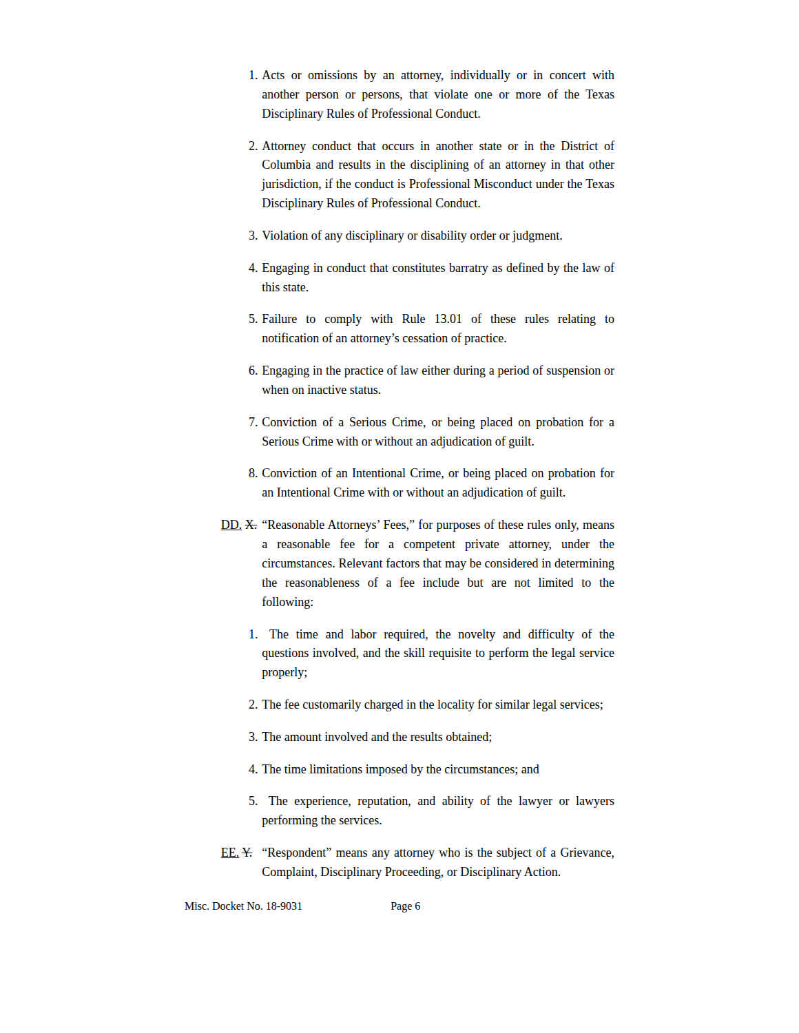1.
Acts or omissions by an attorney, individually or in concert with another person or persons, that violate one or more of the Texas Disciplinary Rules of Professional Conduct.
2.
Attorney conduct that occurs in another state or in the District of Columbia and results in the disciplining of an attorney in that other jurisdiction, if the conduct is Professional Misconduct under the Texas Disciplinary Rules of Professional Conduct.
3.
Violation of any disciplinary or disability order or judgment.
4.
Engaging in conduct that constitutes barratry as defined by the law of this state.
5.
Failure to comply with Rule 13.01 of these rules relating to notification of an attorney’s cessation of practice.
6.
Engaging in the practice of law either during a period of suspension or when on inactive status.
7.
Conviction of a Serious Crime, or being placed on probation for a Serious Crime with or without an adjudication of guilt.
8.
Conviction of an Intentional Crime, or being placed on probation for an Intentional Crime with or without an adjudication of guilt.
DD. X.
“Reasonable Attorneys’ Fees,” for purposes of these rules only, means a reasonable fee for a competent private attorney, under the circumstances. Relevant factors that may be considered in determining the reasonableness of a fee include but are not limited to the following:
1.
The time and labor required, the novelty and difficulty of the questions involved, and the skill requisite to perform the legal service properly;
2.
The fee customarily charged in the locality for similar legal services;
3.
The amount involved and the results obtained;
4.
The time limitations imposed by the circumstances; and
5.
The experience, reputation, and ability of the lawyer or lawyers performing the services.
EE. Y.
“Respondent” means any attorney who is the subject of a Grievance, Complaint, Disciplinary Proceeding, or Disciplinary Action.
Misc. Docket No. 18-9031
Page 6